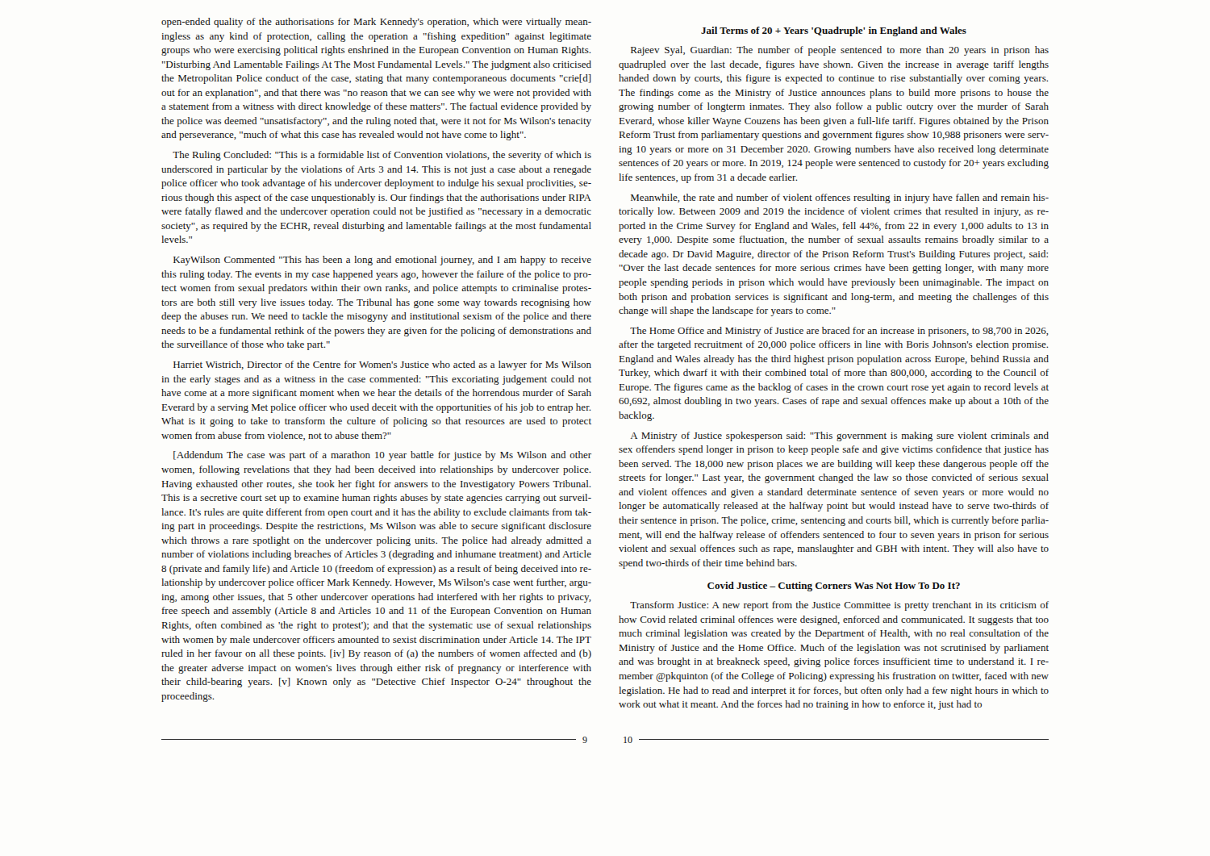open-ended quality of the authorisations for Mark Kennedy's operation, which were virtually meaningless as any kind of protection, calling the operation a "fishing expedition" against legitimate groups who were exercising political rights enshrined in the European Convention on Human Rights. "Disturbing And Lamentable Failings At The Most Fundamental Levels." The judgment also criticised the Metropolitan Police conduct of the case, stating that many contemporaneous documents "crie[d] out for an explanation", and that there was "no reason that we can see why we were not provided with a statement from a witness with direct knowledge of these matters". The factual evidence provided by the police was deemed "unsatisfactory", and the ruling noted that, were it not for Ms Wilson's tenacity and perseverance, "much of what this case has revealed would not have come to light".
The Ruling Concluded: "This is a formidable list of Convention violations, the severity of which is underscored in particular by the violations of Arts 3 and 14. This is not just a case about a renegade police officer who took advantage of his undercover deployment to indulge his sexual proclivities, serious though this aspect of the case unquestionably is. Our findings that the authorisations under RIPA were fatally flawed and the undercover operation could not be justified as "necessary in a democratic society", as required by the ECHR, reveal disturbing and lamentable failings at the most fundamental levels."
KayWilson Commented "This has been a long and emotional journey, and I am happy to receive this ruling today. The events in my case happened years ago, however the failure of the police to protect women from sexual predators within their own ranks, and police attempts to criminalise protestors are both still very live issues today. The Tribunal has gone some way towards recognising how deep the abuses run. We need to tackle the misogyny and institutional sexism of the police and there needs to be a fundamental rethink of the powers they are given for the policing of demonstrations and the surveillance of those who take part."
Harriet Wistrich, Director of the Centre for Women's Justice who acted as a lawyer for Ms Wilson in the early stages and as a witness in the case commented: "This excoriating judgement could not have come at a more significant moment when we hear the details of the horrendous murder of Sarah Everard by a serving Met police officer who used deceit with the opportunities of his job to entrap her. What is it going to take to transform the culture of policing so that resources are used to protect women from abuse from violence, not to abuse them?"
[Addendum The case was part of a marathon 10 year battle for justice by Ms Wilson and other women, following revelations that they had been deceived into relationships by undercover police. Having exhausted other routes, she took her fight for answers to the Investigatory Powers Tribunal. This is a secretive court set up to examine human rights abuses by state agencies carrying out surveillance. It's rules are quite different from open court and it has the ability to exclude claimants from taking part in proceedings. Despite the restrictions, Ms Wilson was able to secure significant disclosure which throws a rare spotlight on the undercover policing units. The police had already admitted a number of violations including breaches of Articles 3 (degrading and inhumane treatment) and Article 8 (private and family life) and Article 10 (freedom of expression) as a result of being deceived into relationship by undercover police officer Mark Kennedy. However, Ms Wilson's case went further, arguing, among other issues, that 5 other undercover operations had interfered with her rights to privacy, free speech and assembly (Article 8 and Articles 10 and 11 of the European Convention on Human Rights, often combined as 'the right to protest'); and that the systematic use of sexual relationships with women by male undercover officers amounted to sexist discrimination under Article 14. The IPT ruled in her favour on all these points. [iv] By reason of (a) the numbers of women affected and (b) the greater adverse impact on women's lives through either risk of pregnancy or interference with their child-bearing years. [v] Known only as "Detective Chief Inspector O-24" throughout the proceedings.
Jail Terms of 20 + Years 'Quadruple' in England and Wales
Rajeev Syal, Guardian: The number of people sentenced to more than 20 years in prison has quadrupled over the last decade, figures have shown. Given the increase in average tariff lengths handed down by courts, this figure is expected to continue to rise substantially over coming years. The findings come as the Ministry of Justice announces plans to build more prisons to house the growing number of longterm inmates. They also follow a public outcry over the murder of Sarah Everard, whose killer Wayne Couzens has been given a full-life tariff. Figures obtained by the Prison Reform Trust from parliamentary questions and government figures show 10,988 prisoners were serving 10 years or more on 31 December 2020. Growing numbers have also received long determinate sentences of 20 years or more. In 2019, 124 people were sentenced to custody for 20+ years excluding life sentences, up from 31 a decade earlier.
Meanwhile, the rate and number of violent offences resulting in injury have fallen and remain historically low. Between 2009 and 2019 the incidence of violent crimes that resulted in injury, as reported in the Crime Survey for England and Wales, fell 44%, from 22 in every 1,000 adults to 13 in every 1,000. Despite some fluctuation, the number of sexual assaults remains broadly similar to a decade ago. Dr David Maguire, director of the Prison Reform Trust's Building Futures project, said: "Over the last decade sentences for more serious crimes have been getting longer, with many more people spending periods in prison which would have previously been unimaginable. The impact on both prison and probation services is significant and long-term, and meeting the challenges of this change will shape the landscape for years to come."
The Home Office and Ministry of Justice are braced for an increase in prisoners, to 98,700 in 2026, after the targeted recruitment of 20,000 police officers in line with Boris Johnson's election promise. England and Wales already has the third highest prison population across Europe, behind Russia and Turkey, which dwarf it with their combined total of more than 800,000, according to the Council of Europe. The figures came as the backlog of cases in the crown court rose yet again to record levels at 60,692, almost doubling in two years. Cases of rape and sexual offences make up about a 10th of the backlog.
A Ministry of Justice spokesperson said: "This government is making sure violent criminals and sex offenders spend longer in prison to keep people safe and give victims confidence that justice has been served. The 18,000 new prison places we are building will keep these dangerous people off the streets for longer." Last year, the government changed the law so those convicted of serious sexual and violent offences and given a standard determinate sentence of seven years or more would no longer be automatically released at the halfway point but would instead have to serve two-thirds of their sentence in prison. The police, crime, sentencing and courts bill, which is currently before parliament, will end the halfway release of offenders sentenced to four to seven years in prison for serious violent and sexual offences such as rape, manslaughter and GBH with intent. They will also have to spend two-thirds of their time behind bars.
Covid Justice – Cutting Corners Was Not How To Do It?
Transform Justice: A new report from the Justice Committee is pretty trenchant in its criticism of how Covid related criminal offences were designed, enforced and communicated. It suggests that too much criminal legislation was created by the Department of Health, with no real consultation of the Ministry of Justice and the Home Office. Much of the legislation was not scrutinised by parliament and was brought in at breakneck speed, giving police forces insufficient time to understand it. I remember @pkquinton (of the College of Policing) expressing his frustration on twitter, faced with new legislation. He had to read and interpret it for forces, but often only had a few night hours in which to work out what it meant. And the forces had no training in how to enforce it, just had to
9
10